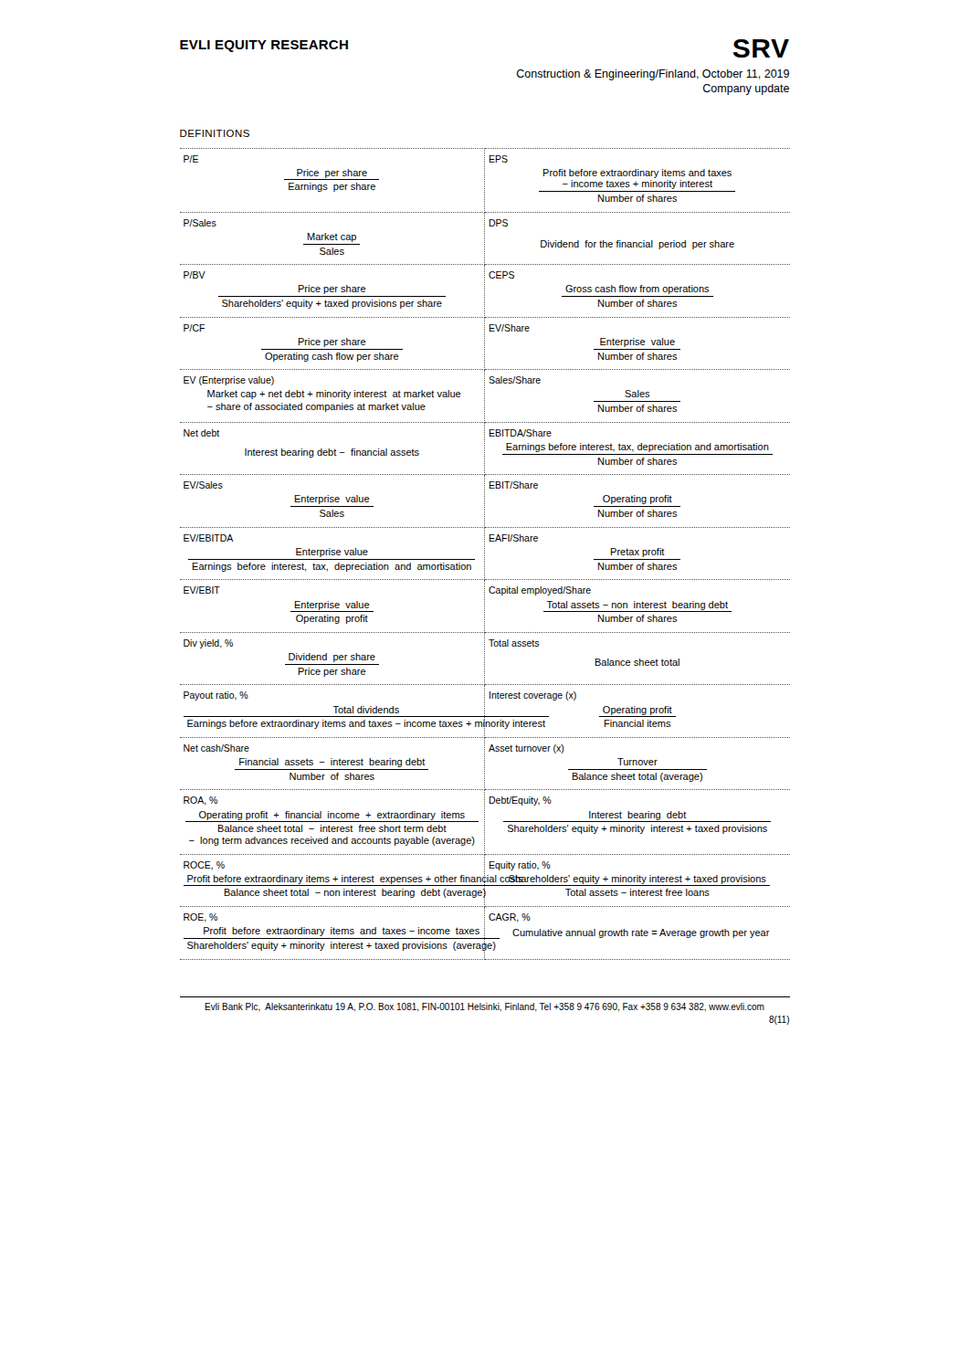EVLI EQUITY RESEARCH
SRV
Construction & Engineering/Finland, October 11, 2019
Company update
DEFINITIONS
| P/E Price per share Earnings per share | EPS Profit before extraordinary items and taxes − income taxes + minority interest Number of shares |
| P/Sales Market cap Sales | DPS Dividend for the financial period per share |
| P/BV Price per share Shareholders' equity + taxed provisions per share | CEPS Gross cash flow from operations Number of shares |
| P/CF Price per share Operating cash flow per share | EV/Share Enterprise value Number of shares |
| EV (Enterprise value) Market cap + net debt + minority interest at market value − share of associated companies at market value | Sales/Share Sales Number of shares |
| Net debt Interest bearing debt − financial assets | EBITDA/Share Earnings before interest, tax, depreciation and amortisation Number of shares |
| EV/Sales Enterprise value Sales | EBIT/Share Operating profit Number of shares |
| EV/EBITDA Enterprise value Earnings before interest, tax, depreciation and amortisation | EAFI/Share Pretax profit Number of shares |
| EV/EBIT Enterprise value Operating profit | Capital employed/Share Total assets − non interest bearing debt Number of shares |
| Div yield, % Dividend per share Price per share | Total assets Balance sheet total |
| Payout ratio, % Total dividends Earnings before extraordinary items and taxes − income taxes + minority interest | Interest coverage (x) Operating profit Financial items |
| Net cash/Share Financial assets − interest bearing debt Number of shares | Asset turnover (x) Turnover Balance sheet total (average) |
| ROA, % Operating profit + financial income + extraordinary items Balance sheet total − interest free short term debt − long term advances received and accounts payable (average) | Debt/Equity, % Interest bearing debt Shareholders' equity + minority interest + taxed provisions |
| ROCE, % Profit before extraordinary items + interest expenses + other financial costs Balance sheet total − non interest bearing debt (average) | Equity ratio, % Shareholders' equity + minority interest + taxed provisions Total assets − interest free loans |
| ROE, % Profit before extraordinary items and taxes − income taxes Shareholders' equity + minority interest + taxed provisions (average) | CAGR, % Cumulative annual growth rate = Average growth per year |
Evli Bank Plc, Aleksanterinkatu 19 A, P.O. Box 1081, FIN-00101 Helsinki, Finland, Tel +358 9 476 690, Fax +358 9 634 382, www.evli.com
8(11)